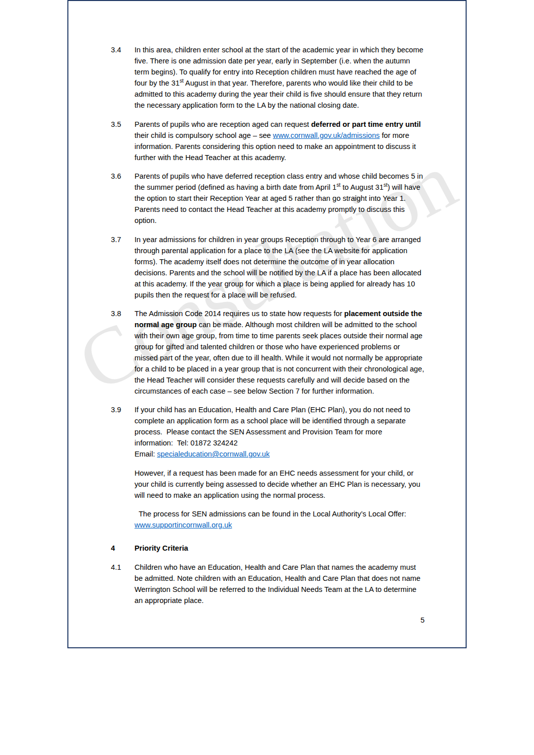Consultation
3.4
In this area, children enter school at the start of the academic year in which they become five. There is one admission date per year, early in September (i.e. when the autumn term begins). To qualify for entry into Reception children must have reached the age of four by the 31st August in that year. Therefore, parents who would like their child to be admitted to this academy during the year their child is five should ensure that they return the necessary application form to the LA by the national closing date.
3.5
Parents of pupils who are reception aged can request deferred or part time entry until their child is compulsory school age – see www.cornwall.gov.uk/admissions for more information. Parents considering this option need to make an appointment to discuss it further with the Head Teacher at this academy.
3.6
Parents of pupils who have deferred reception class entry and whose child becomes 5 in the summer period (defined as having a birth date from April 1st to August 31st) will have the option to start their Reception Year at aged 5 rather than go straight into Year 1. Parents need to contact the Head Teacher at this academy promptly to discuss this option.
3.7
In year admissions for children in year groups Reception through to Year 6 are arranged through parental application for a place to the LA (see the LA website for application forms). The academy itself does not determine the outcome of in year allocation decisions. Parents and the school will be notified by the LA if a place has been allocated at this academy. If the year group for which a place is being applied for already has 10 pupils then the request for a place will be refused.
3.8
The Admission Code 2014 requires us to state how requests for placement outside the normal age group can be made. Although most children will be admitted to the school with their own age group, from time to time parents seek places outside their normal age group for gifted and talented children or those who have experienced problems or missed part of the year, often due to ill health. While it would not normally be appropriate for a child to be placed in a year group that is not concurrent with their chronological age, the Head Teacher will consider these requests carefully and will decide based on the circumstances of each case – see below Section 7 for further information.
3.9
If your child has an Education, Health and Care Plan (EHC Plan), you do not need to complete an application form as a school place will be identified through a separate process. Please contact the SEN Assessment and Provision Team for more information: Tel: 01872 324242
Email: specialeducation@cornwall.gov.uk
However, if a request has been made for an EHC needs assessment for your child, or your child is currently being assessed to decide whether an EHC Plan is necessary, you will need to make an application using the normal process.
The process for SEN admissions can be found in the Local Authority’s Local Offer:
www.supportincornwall.org.uk
4 Priority Criteria
4.1
Children who have an Education, Health and Care Plan that names the academy must be admitted. Note children with an Education, Health and Care Plan that does not name Werrington School will be referred to the Individual Needs Team at the LA to determine an appropriate place.
5